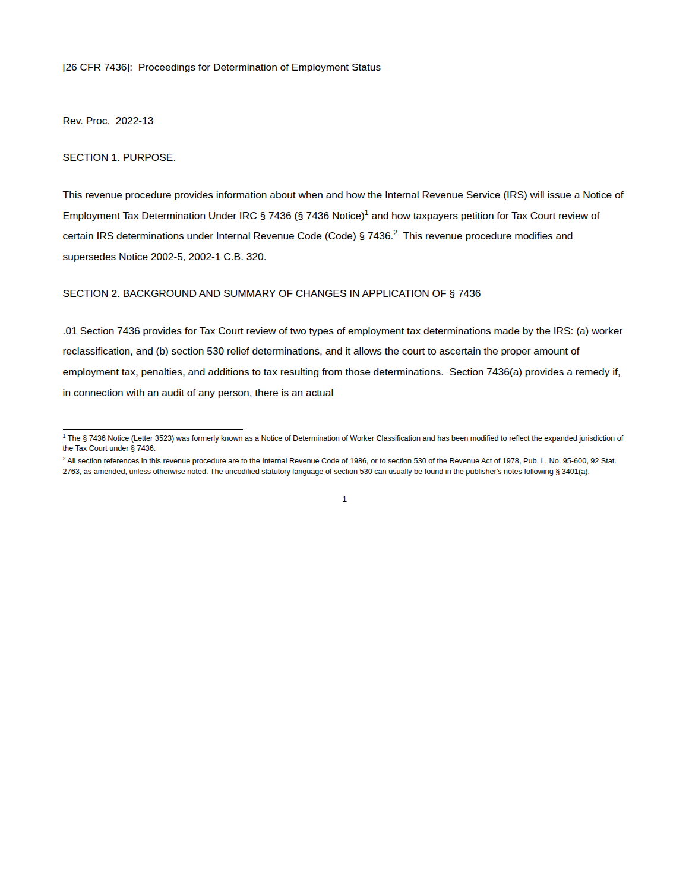[26 CFR 7436]: Proceedings for Determination of Employment Status
Rev. Proc. 2022-13
SECTION 1. PURPOSE.
This revenue procedure provides information about when and how the Internal Revenue Service (IRS) will issue a Notice of Employment Tax Determination Under IRC § 7436 (§ 7436 Notice)1 and how taxpayers petition for Tax Court review of certain IRS determinations under Internal Revenue Code (Code) § 7436.2 This revenue procedure modifies and supersedes Notice 2002-5, 2002-1 C.B. 320.
SECTION 2. BACKGROUND AND SUMMARY OF CHANGES IN APPLICATION OF § 7436
.01 Section 7436 provides for Tax Court review of two types of employment tax determinations made by the IRS: (a) worker reclassification, and (b) section 530 relief determinations, and it allows the court to ascertain the proper amount of employment tax, penalties, and additions to tax resulting from those determinations. Section 7436(a) provides a remedy if, in connection with an audit of any person, there is an actual
1 The § 7436 Notice (Letter 3523) was formerly known as a Notice of Determination of Worker Classification and has been modified to reflect the expanded jurisdiction of the Tax Court under § 7436.
2 All section references in this revenue procedure are to the Internal Revenue Code of 1986, or to section 530 of the Revenue Act of 1978, Pub. L. No. 95-600, 92 Stat. 2763, as amended, unless otherwise noted. The uncodified statutory language of section 530 can usually be found in the publisher's notes following § 3401(a).
1